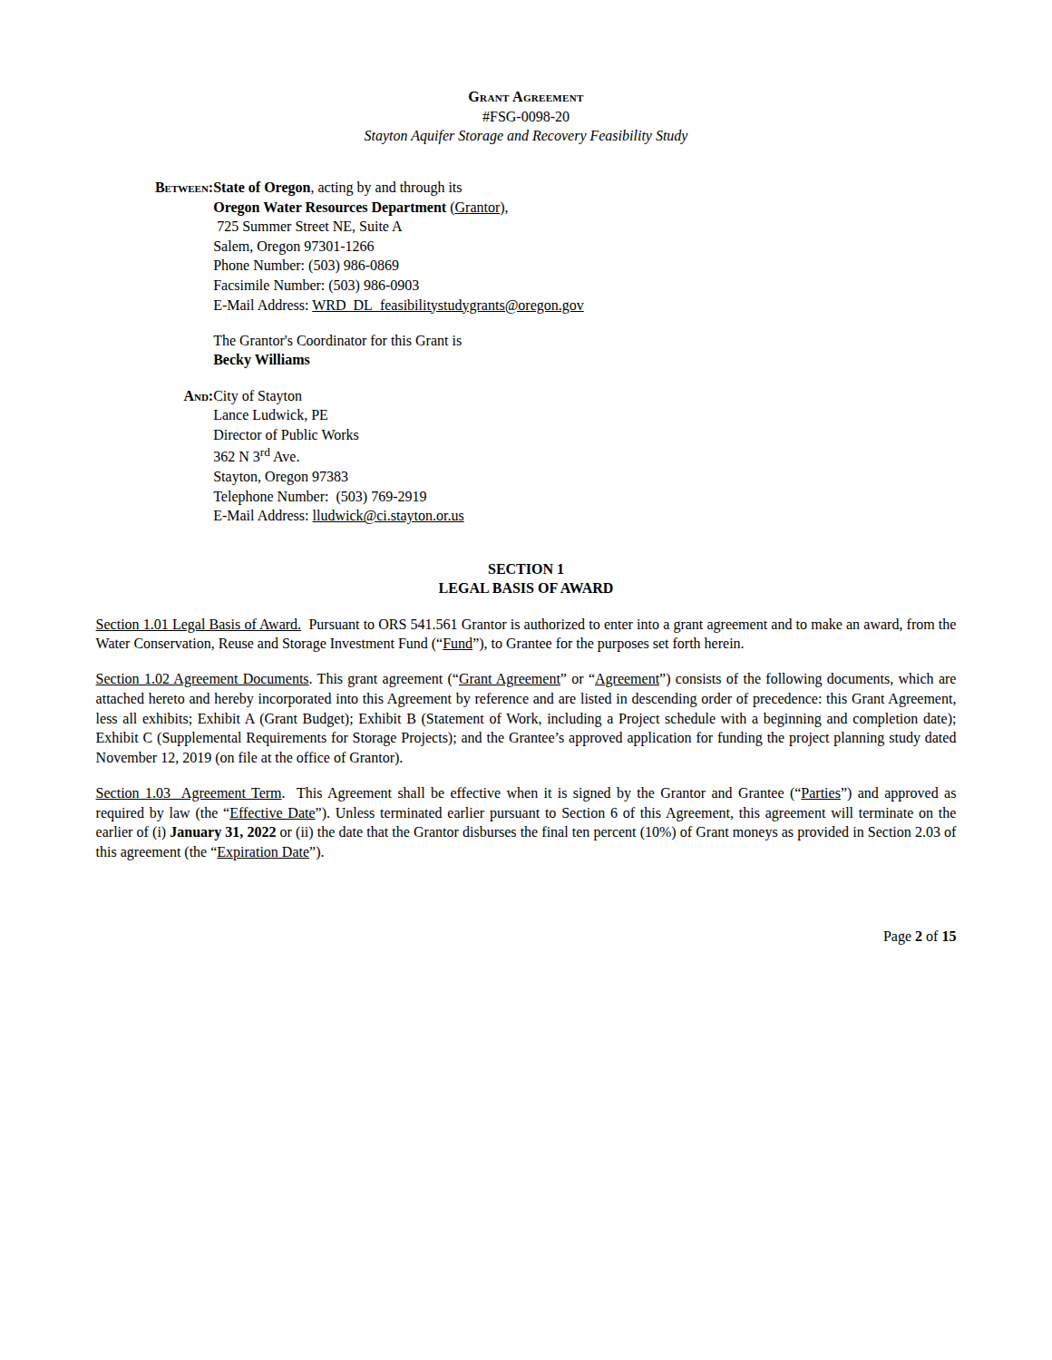Grant Agreement
#FSG-0098-20
Stayton Aquifer Storage and Recovery Feasibility Study
| Between: | State of Oregon , acting by and through its Oregon Water Resources Department ( Grantor ), 725 Summer Street NE, Suite A Salem, Oregon 97301-1266 Phone Number: (503) 986-0869 Facsimile Number: (503) 986-0903 E-Mail Address: WRD_DL_feasibilitystudygrants@oregon.gov |
| | The Grantor's Coordinator for this Grant is Becky Williams |
| And: | City of Stayton Lance Ludwick, PE Director of Public Works 362 N 3 rd Ave. Stayton, Oregon 97383 Telephone Number: (503) 769-2919 E-Mail Address: lludwick@ci.stayton.or.us |
SECTION 1 LEGAL BASIS OF AWARD
Section 1.01 Legal Basis of Award. Pursuant to ORS 541.561 Grantor is authorized to enter into a grant agreement and to make an award, from the Water Conservation, Reuse and Storage Investment Fund (“Fund”), to Grantee for the purposes set forth herein.
Section 1.02 Agreement Documents. This grant agreement (“Grant Agreement” or “Agreement”) consists of the following documents, which are attached hereto and hereby incorporated into this Agreement by reference and are listed in descending order of precedence: this Grant Agreement, less all exhibits; Exhibit A (Grant Budget); Exhibit B (Statement of Work, including a Project schedule with a beginning and completion date); Exhibit C (Supplemental Requirements for Storage Projects); and the Grantee’s approved application for funding the project planning study dated November 12, 2019 (on file at the office of Grantor).
Section 1.03 Agreement Term. This Agreement shall be effective when it is signed by the Grantor and Grantee (“Parties”) and approved as required by law (the “Effective Date”). Unless terminated earlier pursuant to Section 6 of this Agreement, this agreement will terminate on the earlier of (i) January 31, 2022 or (ii) the date that the Grantor disburses the final ten percent (10%) of Grant moneys as provided in Section 2.03 of this agreement (the “Expiration Date”).
Page 2 of 15